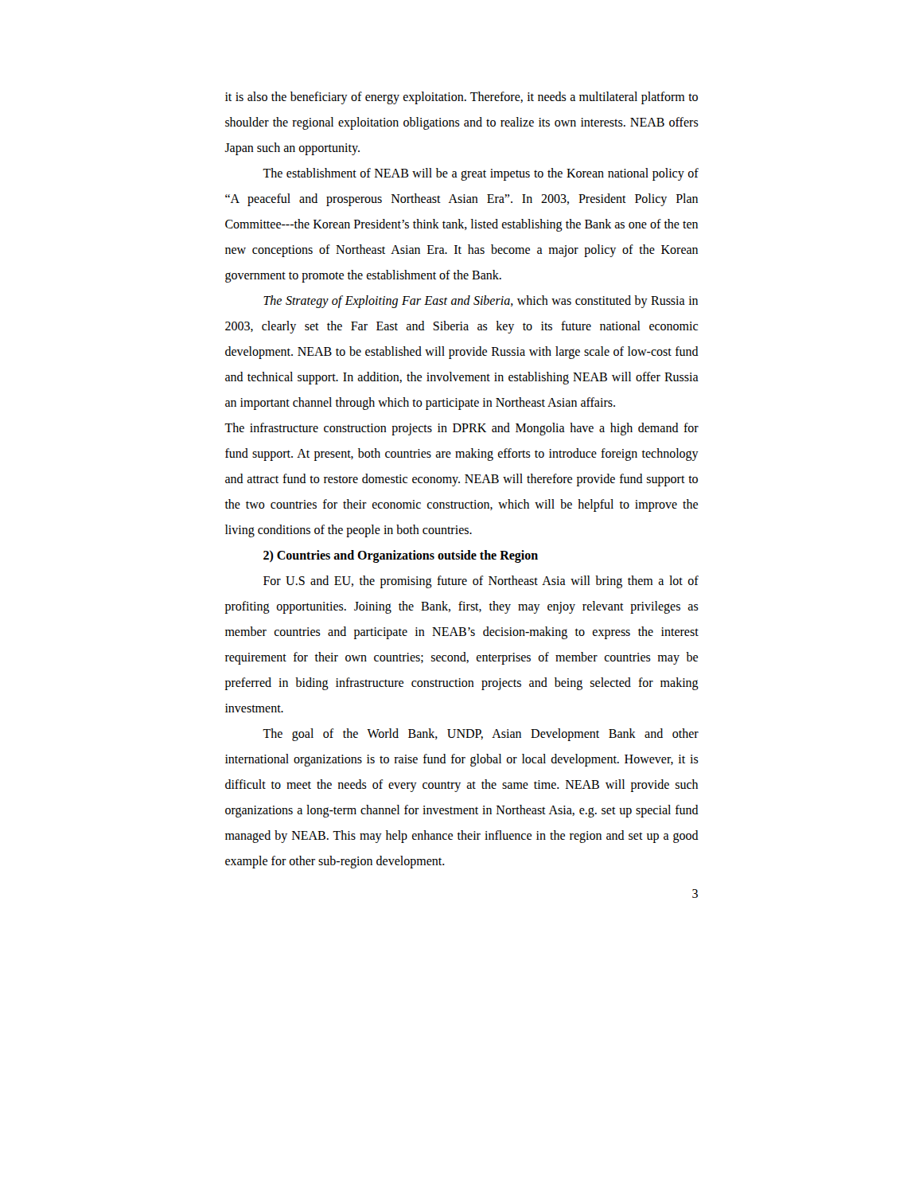it is also the beneficiary of energy exploitation. Therefore, it needs a multilateral platform to shoulder the regional exploitation obligations and to realize its own interests. NEAB offers Japan such an opportunity.
The establishment of NEAB will be a great impetus to the Korean national policy of “A peaceful and prosperous Northeast Asian Era”. In 2003, President Policy Plan Committee---the Korean President’s think tank, listed establishing the Bank as one of the ten new conceptions of Northeast Asian Era. It has become a major policy of the Korean government to promote the establishment of the Bank.
The Strategy of Exploiting Far East and Siberia, which was constituted by Russia in 2003, clearly set the Far East and Siberia as key to its future national economic development. NEAB to be established will provide Russia with large scale of low-cost fund and technical support. In addition, the involvement in establishing NEAB will offer Russia an important channel through which to participate in Northeast Asian affairs.
The infrastructure construction projects in DPRK and Mongolia have a high demand for fund support. At present, both countries are making efforts to introduce foreign technology and attract fund to restore domestic economy. NEAB will therefore provide fund support to the two countries for their economic construction, which will be helpful to improve the living conditions of the people in both countries.
2) Countries and Organizations outside the Region
For U.S and EU, the promising future of Northeast Asia will bring them a lot of profiting opportunities. Joining the Bank, first, they may enjoy relevant privileges as member countries and participate in NEAB’s decision-making to express the interest requirement for their own countries; second, enterprises of member countries may be preferred in biding infrastructure construction projects and being selected for making investment.
The goal of the World Bank, UNDP, Asian Development Bank and other international organizations is to raise fund for global or local development. However, it is difficult to meet the needs of every country at the same time. NEAB will provide such organizations a long-term channel for investment in Northeast Asia, e.g. set up special fund managed by NEAB. This may help enhance their influence in the region and set up a good example for other sub-region development.
3